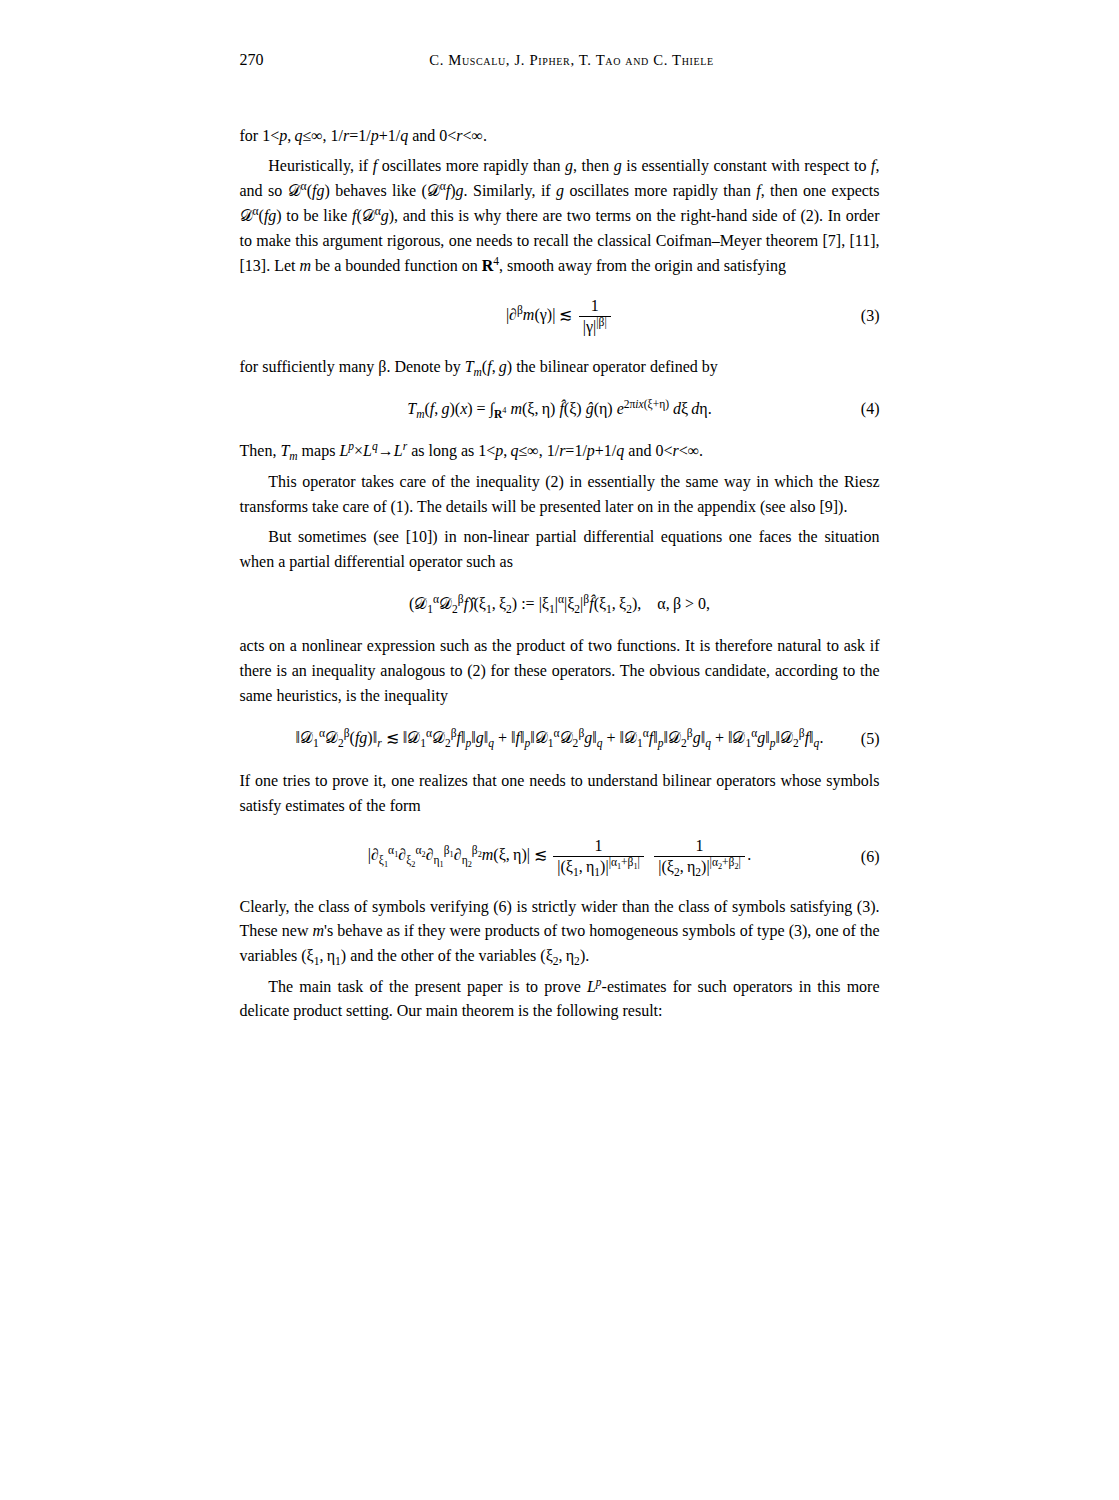270 C. Muscalu, J. Pipher, T. Tao and C. Thiele
for 1<p, q≤∞, 1/r=1/p+1/q and 0<r<∞.
Heuristically, if f oscillates more rapidly than g, then g is essentially constant with respect to f, and so 𝒟α(fg) behaves like (𝒟αf)g. Similarly, if g oscillates more rapidly than f, then one expects 𝒟α(fg) to be like f(𝒟αg), and this is why there are two terms on the right-hand side of (2). In order to make this argument rigorous, one needs to recall the classical Coifman–Meyer theorem [7], [11], [13]. Let m be a bounded function on R4, smooth away from the origin and satisfying
|∂βm(γ)| ≲ 1|γ||β| (3)
for sufficiently many β. Denote by Tm(f, g) the bilinear operator defined by
Tm(f, g)(x) = ∫R4 m(ξ, η) f̂(ξ) ĝ(η) e2πix(ξ+η) dξ dη. (4)
Then, Tm maps Lp×Lq→Lr as long as 1<p, q≤∞, 1/r=1/p+1/q and 0<r<∞.
This operator takes care of the inequality (2) in essentially the same way in which the Riesz transforms take care of (1). The details will be presented later on in the appendix (see also [9]).
But sometimes (see [10]) in non-linear partial differential equations one faces the situation when a partial differential operator such as
(𝒟1α𝒟2βf)̂(ξ1, ξ2) := |ξ1|α|ξ2|βf̂(ξ1, ξ2), α, β > 0,
acts on a nonlinear expression such as the product of two functions. It is therefore natural to ask if there is an inequality analogous to (2) for these operators. The obvious candidate, according to the same heuristics, is the inequality
‖𝒟1α𝒟2β(fg)‖r ≲ ‖𝒟1α𝒟2βf‖p‖g‖q + ‖f‖p‖𝒟1α𝒟2βg‖q + ‖𝒟1αf‖p‖𝒟2βg‖q + ‖𝒟1αg‖p‖𝒟2βf‖q. (5)
If one tries to prove it, one realizes that one needs to understand bilinear operators whose symbols satisfy estimates of the form
|∂ξ1α1∂ξ2α2∂η1β1∂η2β2m(ξ, η)| ≲ 1|(ξ1, η1)||α1+β1| 1|(ξ2, η2)||α2+β2|. (6)
Clearly, the class of symbols verifying (6) is strictly wider than the class of symbols satisfying (3). These new m's behave as if they were products of two homogeneous symbols of type (3), one of the variables (ξ1, η1) and the other of the variables (ξ2, η2).
The main task of the present paper is to prove Lp-estimates for such operators in this more delicate product setting. Our main theorem is the following result: